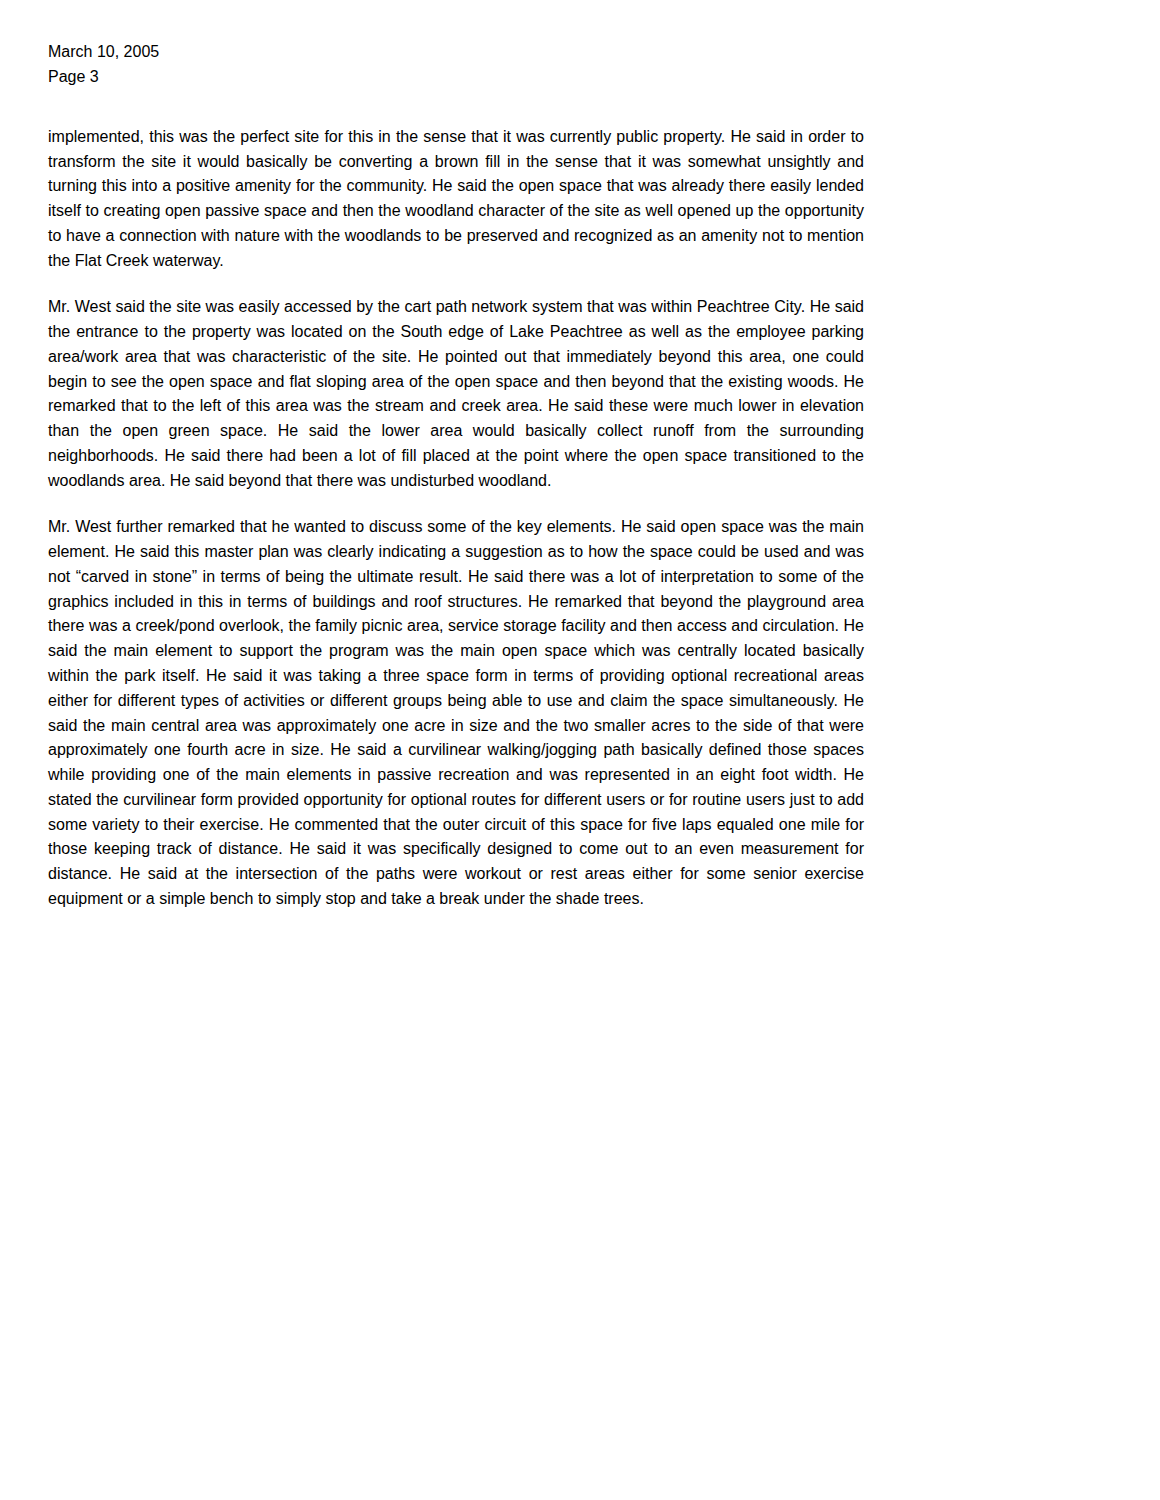March 10, 2005
Page 3
implemented, this was the perfect site for this in the sense that it was currently public property. He said in order to transform the site it would basically be converting a brown fill in the sense that it was somewhat unsightly and turning this into a positive amenity for the community. He said the open space that was already there easily lended itself to creating open passive space and then the woodland character of the site as well opened up the opportunity to have a connection with nature with the woodlands to be preserved and recognized as an amenity not to mention the Flat Creek waterway.
Mr. West said the site was easily accessed by the cart path network system that was within Peachtree City. He said the entrance to the property was located on the South edge of Lake Peachtree as well as the employee parking area/work area that was characteristic of the site. He pointed out that immediately beyond this area, one could begin to see the open space and flat sloping area of the open space and then beyond that the existing woods. He remarked that to the left of this area was the stream and creek area. He said these were much lower in elevation than the open green space. He said the lower area would basically collect runoff from the surrounding neighborhoods. He said there had been a lot of fill placed at the point where the open space transitioned to the woodlands area. He said beyond that there was undisturbed woodland.
Mr. West further remarked that he wanted to discuss some of the key elements. He said open space was the main element. He said this master plan was clearly indicating a suggestion as to how the space could be used and was not “carved in stone” in terms of being the ultimate result. He said there was a lot of interpretation to some of the graphics included in this in terms of buildings and roof structures. He remarked that beyond the playground area there was a creek/pond overlook, the family picnic area, service storage facility and then access and circulation. He said the main element to support the program was the main open space which was centrally located basically within the park itself. He said it was taking a three space form in terms of providing optional recreational areas either for different types of activities or different groups being able to use and claim the space simultaneously. He said the main central area was approximately one acre in size and the two smaller acres to the side of that were approximately one fourth acre in size. He said a curvilinear walking/jogging path basically defined those spaces while providing one of the main elements in passive recreation and was represented in an eight foot width. He stated the curvilinear form provided opportunity for optional routes for different users or for routine users just to add some variety to their exercise. He commented that the outer circuit of this space for five laps equaled one mile for those keeping track of distance. He said it was specifically designed to come out to an even measurement for distance. He said at the intersection of the paths were workout or rest areas either for some senior exercise equipment or a simple bench to simply stop and take a break under the shade trees.